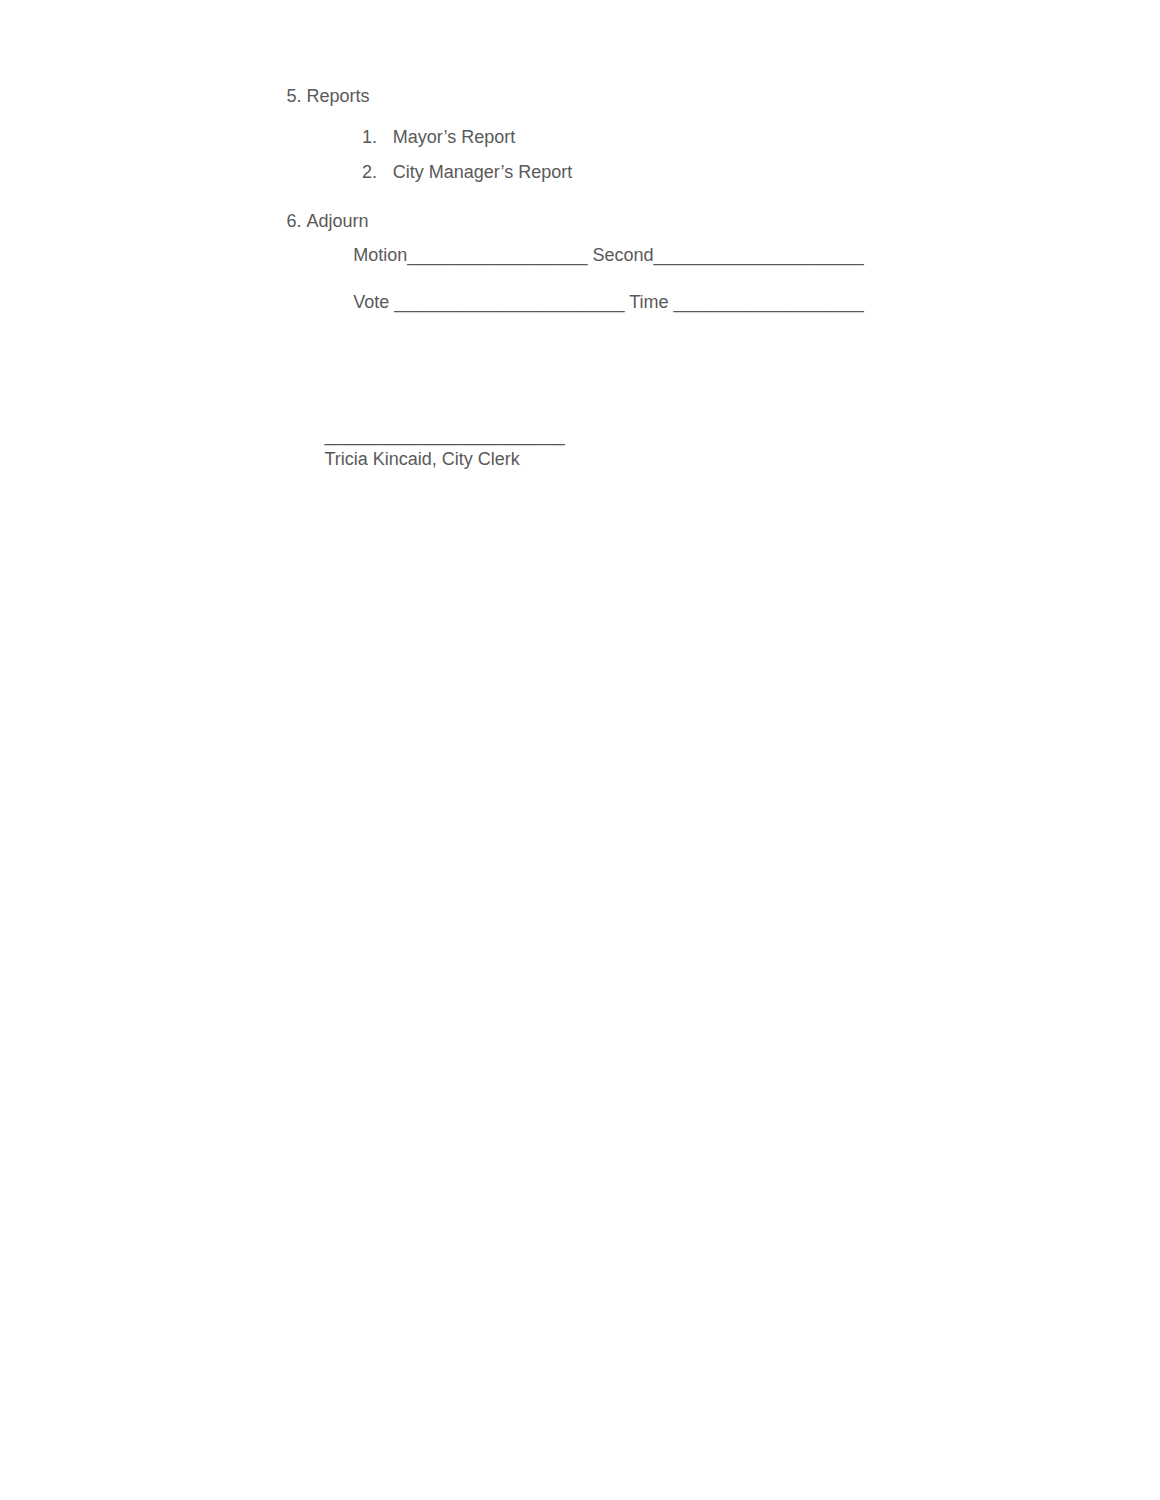Reports
Mayor’s Report
City Manager’s Report
Adjourn
Motion__________________ Second_____________________
Vote _______________________ Time ___________________
________________________
Tricia Kincaid, City Clerk